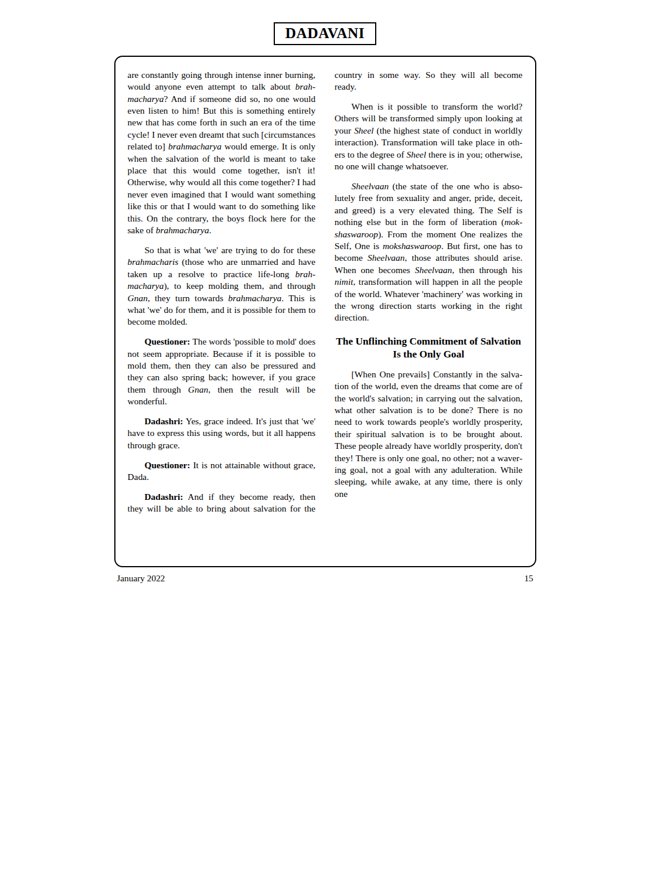DADAVANI
are constantly going through intense inner burning, would anyone even attempt to talk about brahmacharya? And if someone did so, no one would even listen to him! But this is something entirely new that has come forth in such an era of the time cycle! I never even dreamt that such [circumstances related to] brahmacharya would emerge. It is only when the salvation of the world is meant to take place that this would come together, isn't it! Otherwise, why would all this come together? I had never even imagined that I would want something like this or that I would want to do something like this. On the contrary, the boys flock here for the sake of brahmacharya.
So that is what 'we' are trying to do for these brahmacharis (those who are unmarried and have taken up a resolve to practice life-long brahmacharya), to keep molding them, and through Gnan, they turn towards brahmacharya. This is what 'we' do for them, and it is possible for them to become molded.
Questioner: The words 'possible to mold' does not seem appropriate. Because if it is possible to mold them, then they can also be pressured and they can also spring back; however, if you grace them through Gnan, then the result will be wonderful.
Dadashri: Yes, grace indeed. It's just that 'we' have to express this using words, but it all happens through grace.
Questioner: It is not attainable without grace, Dada.
Dadashri: And if they become ready, then they will be able to bring about salvation for the country in some way. So they will all become ready.
When is it possible to transform the world? Others will be transformed simply upon looking at your Sheel (the highest state of conduct in worldly interaction). Transformation will take place in others to the degree of Sheel there is in you; otherwise, no one will change whatsoever.
Sheelvaan (the state of the one who is absolutely free from sexuality and anger, pride, deceit, and greed) is a very elevated thing. The Self is nothing else but in the form of liberation (mokshaswaroop). From the moment One realizes the Self, One is mokshaswaroop. But first, one has to become Sheelvaan, those attributes should arise. When one becomes Sheelvaan, then through his nimit, transformation will happen in all the people of the world. Whatever 'machinery' was working in the wrong direction starts working in the right direction.
The Unflinching Commitment of Salvation Is the Only Goal
[When One prevails] Constantly in the salvation of the world, even the dreams that come are of the world's salvation; in carrying out the salvation, what other salvation is to be done? There is no need to work towards people's worldly prosperity, their spiritual salvation is to be brought about. These people already have worldly prosperity, don't they! There is only one goal, no other; not a wavering goal, not a goal with any adulteration. While sleeping, while awake, at any time, there is only one
January 2022 15